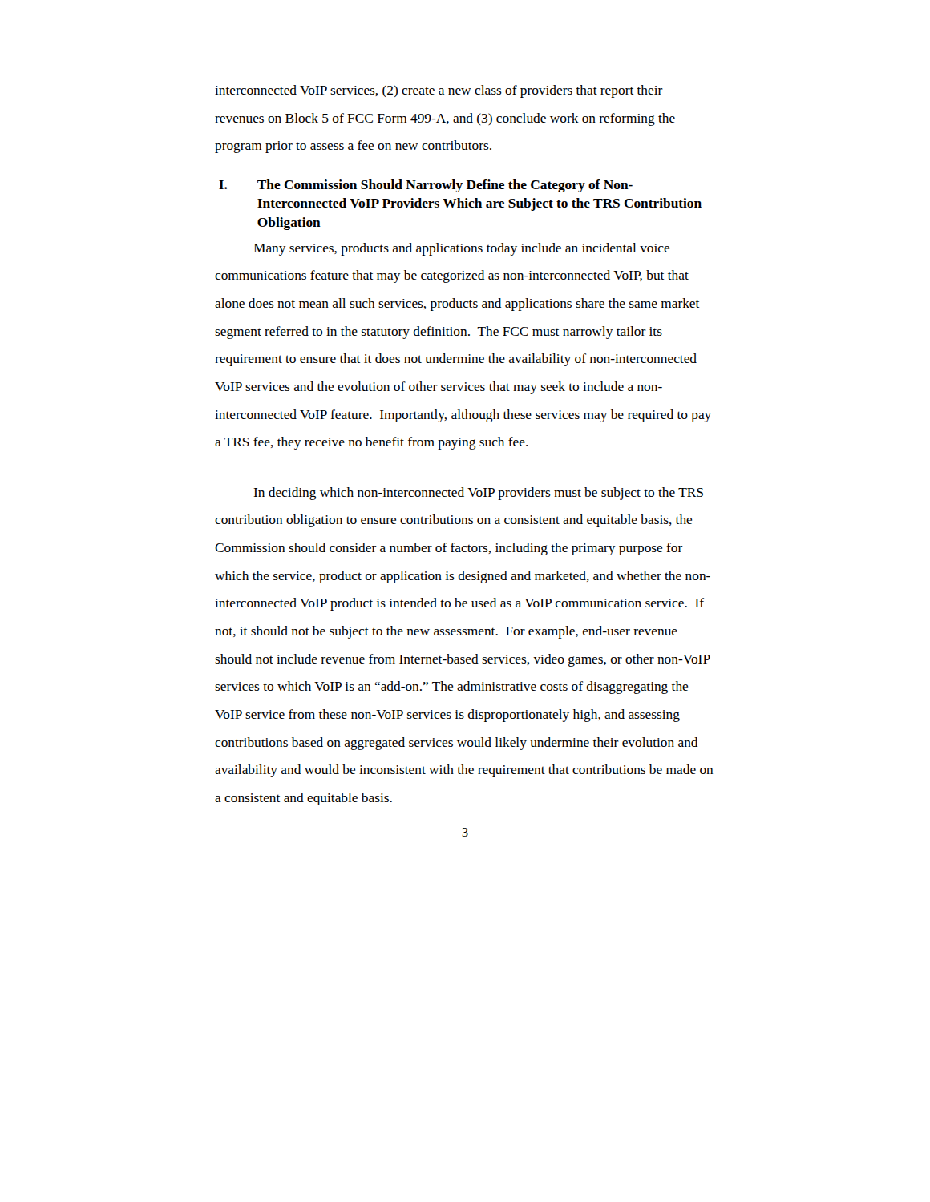interconnected VoIP services, (2) create a new class of providers that report their revenues on Block 5 of FCC Form 499-A, and (3) conclude work on reforming the program prior to assess a fee on new contributors.
I.
The Commission Should Narrowly Define the Category of Non-Interconnected VoIP Providers Which are Subject to the TRS Contribution Obligation
Many services, products and applications today include an incidental voice communications feature that may be categorized as non-interconnected VoIP, but that alone does not mean all such services, products and applications share the same market segment referred to in the statutory definition. The FCC must narrowly tailor its requirement to ensure that it does not undermine the availability of non-interconnected VoIP services and the evolution of other services that may seek to include a non-interconnected VoIP feature. Importantly, although these services may be required to pay a TRS fee, they receive no benefit from paying such fee.
In deciding which non-interconnected VoIP providers must be subject to the TRS contribution obligation to ensure contributions on a consistent and equitable basis, the Commission should consider a number of factors, including the primary purpose for which the service, product or application is designed and marketed, and whether the non-interconnected VoIP product is intended to be used as a VoIP communication service. If not, it should not be subject to the new assessment. For example, end-user revenue should not include revenue from Internet-based services, video games, or other non-VoIP services to which VoIP is an “add-on.” The administrative costs of disaggregating the VoIP service from these non-VoIP services is disproportionately high, and assessing contributions based on aggregated services would likely undermine their evolution and availability and would be inconsistent with the requirement that contributions be made on a consistent and equitable basis.
3